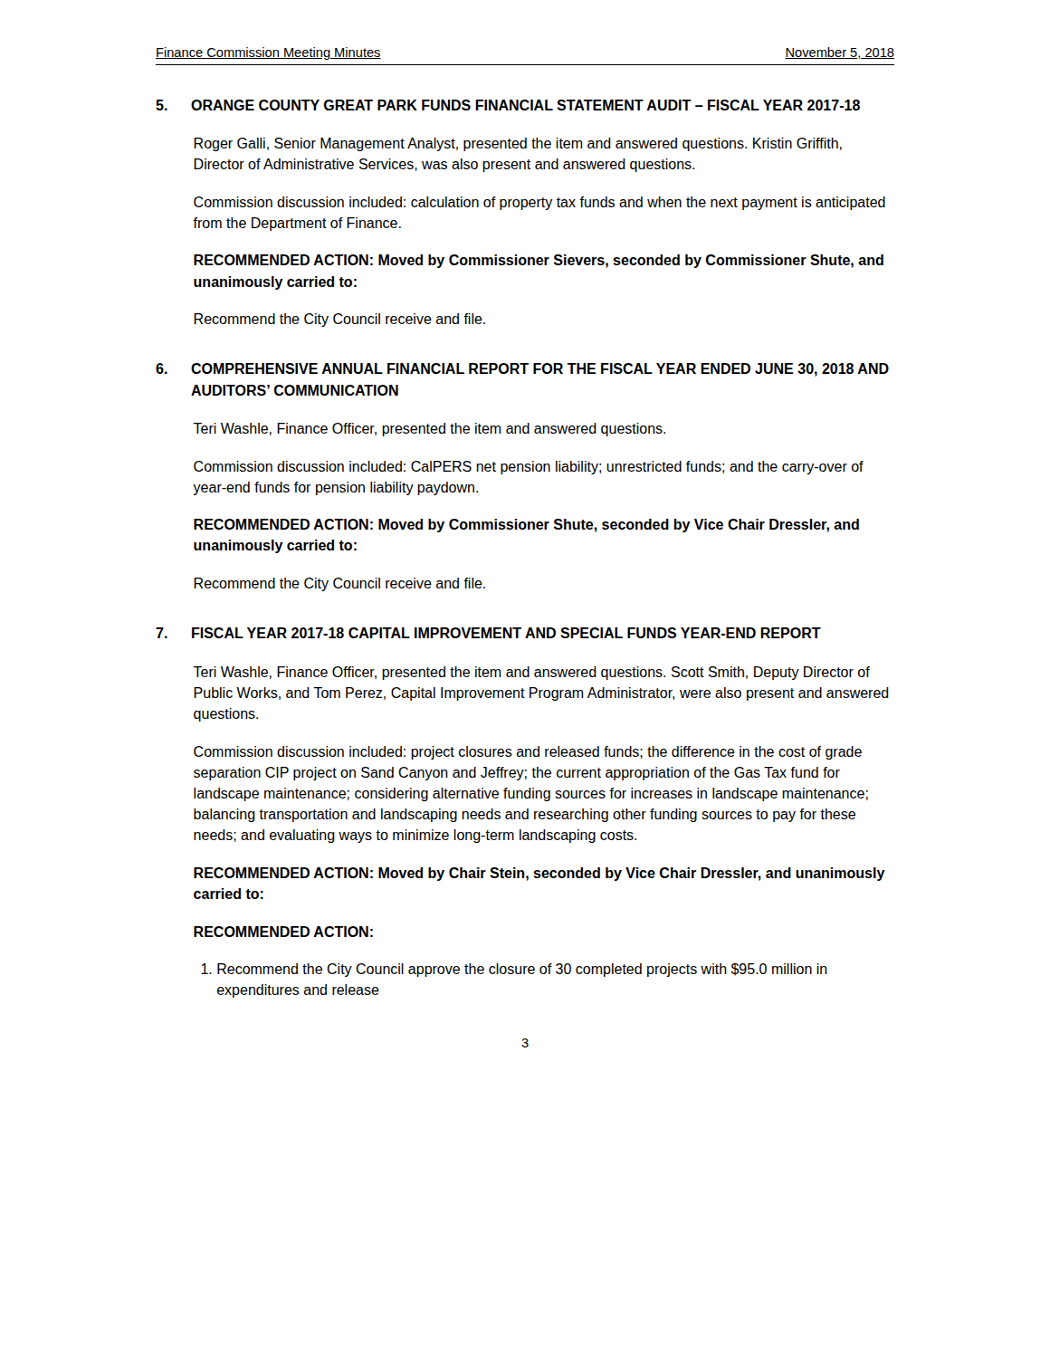Finance Commission Meeting Minutes November 5, 2018
5. Orange County Great Park Funds Financial Statement Audit – Fiscal Year 2017-18
Roger Galli, Senior Management Analyst, presented the item and answered questions. Kristin Griffith, Director of Administrative Services, was also present and answered questions.
Commission discussion included: calculation of property tax funds and when the next payment is anticipated from the Department of Finance.
RECOMMENDED ACTION: Moved by Commissioner Sievers, seconded by Commissioner Shute, and unanimously carried to:
Recommend the City Council receive and file.
6. Comprehensive Annual Financial Report for the Fiscal Year Ended June 30, 2018 and Auditors’ Communication
Teri Washle, Finance Officer, presented the item and answered questions.
Commission discussion included: CalPERS net pension liability; unrestricted funds; and the carry-over of year-end funds for pension liability paydown.
RECOMMENDED ACTION: Moved by Commissioner Shute, seconded by Vice Chair Dressler, and unanimously carried to:
Recommend the City Council receive and file.
7. Fiscal Year 2017-18 Capital Improvement and Special Funds Year-End Report
Teri Washle, Finance Officer, presented the item and answered questions. Scott Smith, Deputy Director of Public Works, and Tom Perez, Capital Improvement Program Administrator, were also present and answered questions.
Commission discussion included: project closures and released funds; the difference in the cost of grade separation CIP project on Sand Canyon and Jeffrey; the current appropriation of the Gas Tax fund for landscape maintenance; considering alternative funding sources for increases in landscape maintenance; balancing transportation and landscaping needs and researching other funding sources to pay for these needs; and evaluating ways to minimize long-term landscaping costs.
RECOMMENDED ACTION: Moved by Chair Stein, seconded by Vice Chair Dressler, and unanimously carried to:
RECOMMENDED ACTION:
Recommend the City Council approve the closure of 30 completed projects with $95.0 million in expenditures and release
3